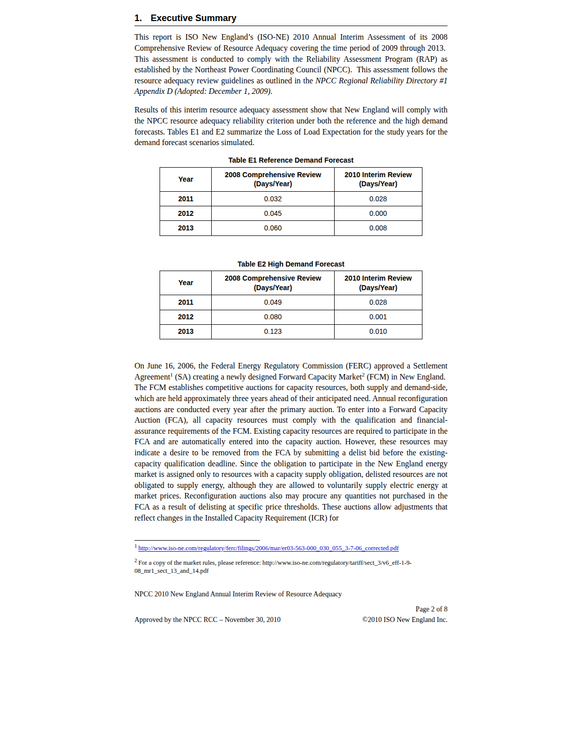1. Executive Summary
This report is ISO New England’s (ISO-NE) 2010 Annual Interim Assessment of its 2008 Comprehensive Review of Resource Adequacy covering the time period of 2009 through 2013. This assessment is conducted to comply with the Reliability Assessment Program (RAP) as established by the Northeast Power Coordinating Council (NPCC). This assessment follows the resource adequacy review guidelines as outlined in the NPCC Regional Reliability Directory #1 Appendix D (Adopted: December 1, 2009).
Results of this interim resource adequacy assessment show that New England will comply with the NPCC resource adequacy reliability criterion under both the reference and the high demand forecasts. Tables E1 and E2 summarize the Loss of Load Expectation for the study years for the demand forecast scenarios simulated.
Table E1 Reference Demand Forecast
| Year | 2008 Comprehensive Review (Days/Year) | 2010 Interim Review (Days/Year) |
| --- | --- | --- |
| 2011 | 0.032 | 0.028 |
| 2012 | 0.045 | 0.000 |
| 2013 | 0.060 | 0.008 |
Table E2 High Demand Forecast
| Year | 2008 Comprehensive Review (Days/Year) | 2010 Interim Review (Days/Year) |
| --- | --- | --- |
| 2011 | 0.049 | 0.028 |
| 2012 | 0.080 | 0.001 |
| 2013 | 0.123 | 0.010 |
On June 16, 2006, the Federal Energy Regulatory Commission (FERC) approved a Settlement Agreement1 (SA) creating a newly designed Forward Capacity Market2 (FCM) in New England. The FCM establishes competitive auctions for capacity resources, both supply and demand-side, which are held approximately three years ahead of their anticipated need. Annual reconfiguration auctions are conducted every year after the primary auction. To enter into a Forward Capacity Auction (FCA), all capacity resources must comply with the qualification and financial-assurance requirements of the FCM. Existing capacity resources are required to participate in the FCA and are automatically entered into the capacity auction. However, these resources may indicate a desire to be removed from the FCA by submitting a delist bid before the existing-capacity qualification deadline. Since the obligation to participate in the New England energy market is assigned only to resources with a capacity supply obligation, delisted resources are not obligated to supply energy, although they are allowed to voluntarily supply electric energy at market prices. Reconfiguration auctions also may procure any quantities not purchased in the FCA as a result of delisting at specific price thresholds. These auctions allow adjustments that reflect changes in the Installed Capacity Requirement (ICR) for
1 http://www.iso-ne.com/regulatory/ferc/filings/2006/mar/er03-563-000_030_055_3-7-06_corrected.pdf
2 For a copy of the market rules, please reference: http://www.iso-ne.com/regulatory/tariff/sect_3/v6_eff-1-9-08_mr1_sect_13_and_14.pdf
NPCC 2010 New England Annual Interim Review of Resource Adequacy
Page 2 of 8
Approved by the NPCC RCC – November 30, 2010
©2010 ISO New England Inc.